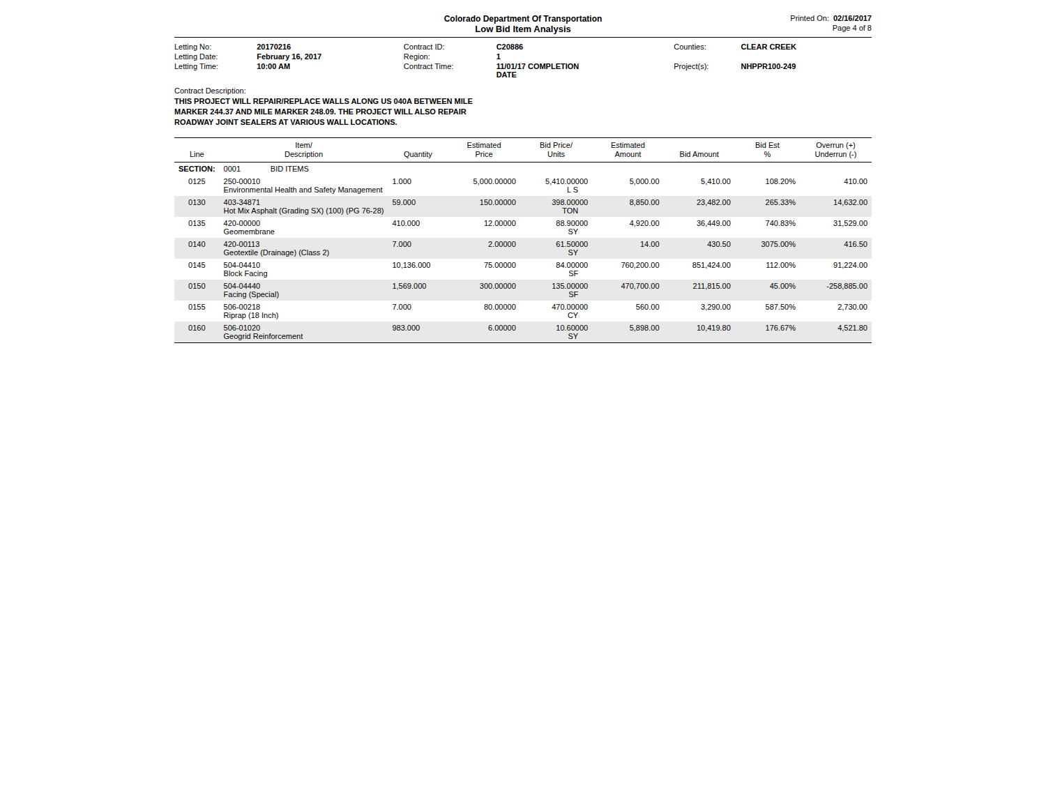| | Colorado Department Of Transportation | Printed On: 02/16/2017 |
| | Low Bid Item Analysis | Page 4 of 8 |
| Letting No: | 20170216 | Contract ID: | C20886 | Counties: | CLEAR CREEK |
| Letting Date: | February 16, 2017 | Region: | 1 | | |
| Letting Time: | 10:00 AM | Contract Time: | 11/01/17 COMPLETION DATE | Project(s): | NHPPR100-249 |
Contract Description:
THIS PROJECT WILL REPAIR/REPLACE WALLS ALONG US 040A BETWEEN MILE
MARKER 244.37 AND MILE MARKER 248.09. THE PROJECT WILL ALSO REPAIR
ROADWAY JOINT SEALERS AT VARIOUS WALL LOCATIONS.
| Line | Item/ Description | Quantity | Estimated Price | Bid Price/ Units | Estimated Amount | Bid Amount | Bid Est % | Overrun (+) Underrun (-) |
| --- | --- | --- | --- | --- | --- | --- | --- | --- |
| SECTION: | 0001 BID ITEMS | |
| 0125 | 250-00010 Environmental Health and Safety Management | 1.000 | 5,000.00000 | 5,410.00000 L S | 5,000.00 | 5,410.00 | 108.20% | 410.00 |
| 0130 | 403-34871 Hot Mix Asphalt (Grading SX) (100) (PG 76-28) | 59.000 | 150.00000 | 398.00000 TON | 8,850.00 | 23,482.00 | 265.33% | 14,632.00 |
| 0135 | 420-00000 Geomembrane | 410.000 | 12.00000 | 88.90000 SY | 4,920.00 | 36,449.00 | 740.83% | 31,529.00 |
| 0140 | 420-00113 Geotextile (Drainage) (Class 2) | 7.000 | 2.00000 | 61.50000 SY | 14.00 | 430.50 | 3075.00% | 416.50 |
| 0145 | 504-04410 Block Facing | 10,136.000 | 75.00000 | 84.00000 SF | 760,200.00 | 851,424.00 | 112.00% | 91,224.00 |
| 0150 | 504-04440 Facing (Special) | 1,569.000 | 300.00000 | 135.00000 SF | 470,700.00 | 211,815.00 | 45.00% | -258,885.00 |
| 0155 | 506-00218 Riprap (18 Inch) | 7.000 | 80.00000 | 470.00000 CY | 560.00 | 3,290.00 | 587.50% | 2,730.00 |
| 0160 | 506-01020 Geogrid Reinforcement | 983.000 | 6.00000 | 10.60000 SY | 5,898.00 | 10,419.80 | 176.67% | 4,521.80 |